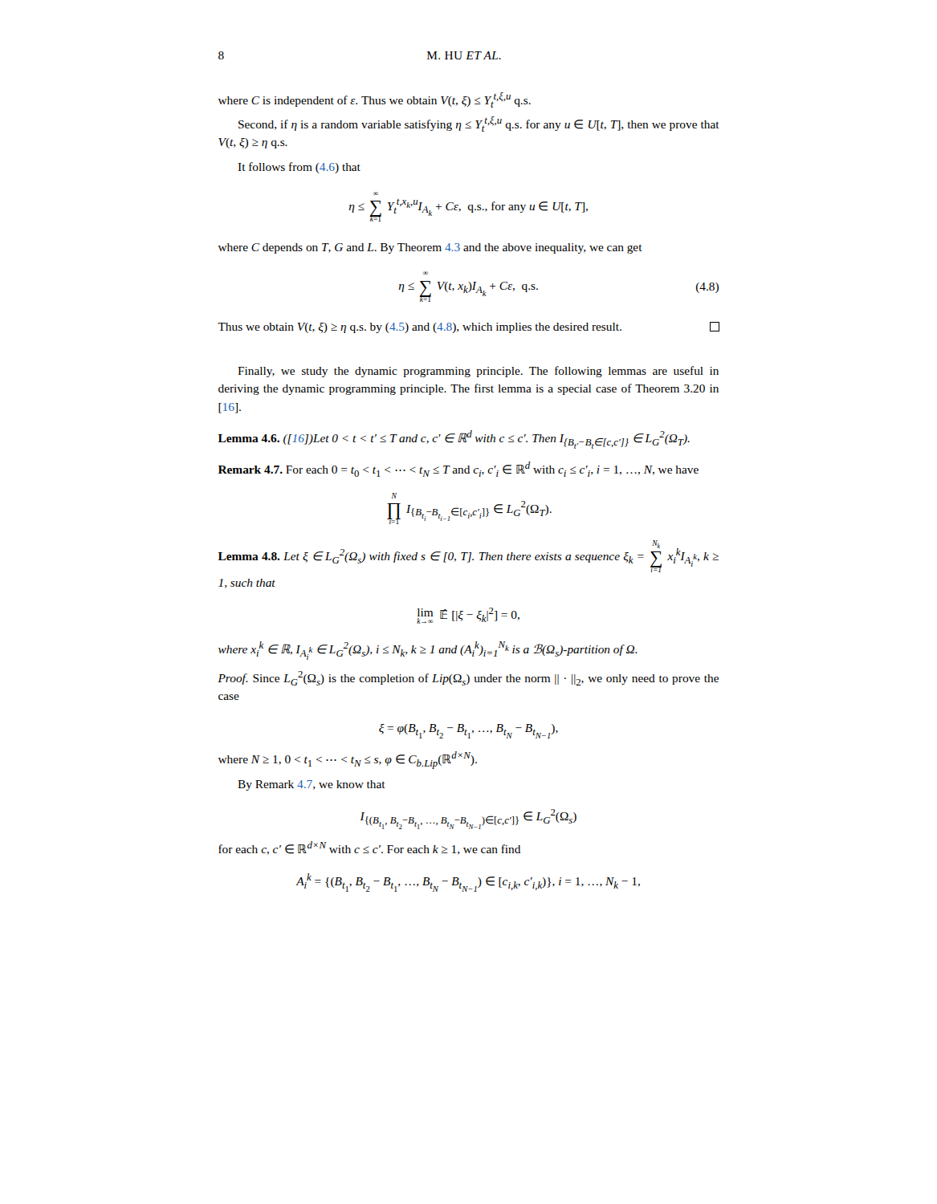8 M. HU ET AL.
where C is independent of ε. Thus we obtain V(t, ξ) ≤ Ytt,ξ,u q.s.
Second, if η is a random variable satisfying η ≤ Ytt,ξ,u q.s. for any u ∈ U[t, T], then we prove that V(t, ξ) ≥ η q.s.
It follows from (4.6) that
η ≤ ∞∑k=1 Ytt,xk,uIAk + Cε, q.s., for any u ∈ U[t, T],
where C depends on T, G and L. By Theorem 4.3 and the above inequality, we can get
η ≤ ∞∑k=1 V(t, xk)IAk + Cε, q.s. (4.8)
Thus we obtain V(t, ξ) ≥ η q.s. by (4.5) and (4.8), which implies the desired result.
Finally, we study the dynamic programming principle. The following lemmas are useful in deriving the dynamic programming principle. The first lemma is a special case of Theorem 3.20 in [16].
Lemma 4.6. ([16])Let 0 < t < t′ ≤ T and c, c′ ∈ ℝd with c ≤ c′. Then I{Bt′−Bt∈[c,c′]} ∈ LG2(ΩT).
Remark 4.7. For each 0 = t0 < t1 < ⋯ < tN ≤ T and ci, c′i ∈ ℝd with ci ≤ c′i, i = 1, …, N, we have
N∏i=1 I{Bti−Bti−1∈[ci,c′i]} ∈ LG2(ΩT).
Lemma 4.8. Let ξ ∈ LG2(Ωs) with fixed s ∈ [0, T]. Then there exists a sequence ξk = Nk∑i=1 xikIAik, k ≥ 1, such that
lim k→∞ 𝔼̂ [|ξ − ξk|2] = 0,
where xik ∈ ℝ, IAik ∈ LG2(Ωs), i ≤ Nk, k ≥ 1 and (Aik)i=1Nk is a ℬ(Ωs)-partition of Ω.
Proof. Since LG2(Ωs) is the completion of Lip(Ωs) under the norm || · ||2, we only need to prove the case
ξ = φ(Bt1, Bt2 − Bt1, …, BtN − BtN−1),
where N ≥ 1, 0 < t1 < ⋯ < tN ≤ s, φ ∈ Cb.Lip(ℝd×N).
By Remark 4.7, we know that
I{(Bt1, Bt2−Bt1, …, BtN−BtN−1)∈[c,c′]} ∈ LG2(Ωs)
for each c, c′ ∈ ℝd×N with c ≤ c′. For each k ≥ 1, we can find
Aik = {(Bt1, Bt2 − Bt1, …, BtN − BtN−1) ∈ [ci,k, c′i,k)}, i = 1, …, Nk − 1,